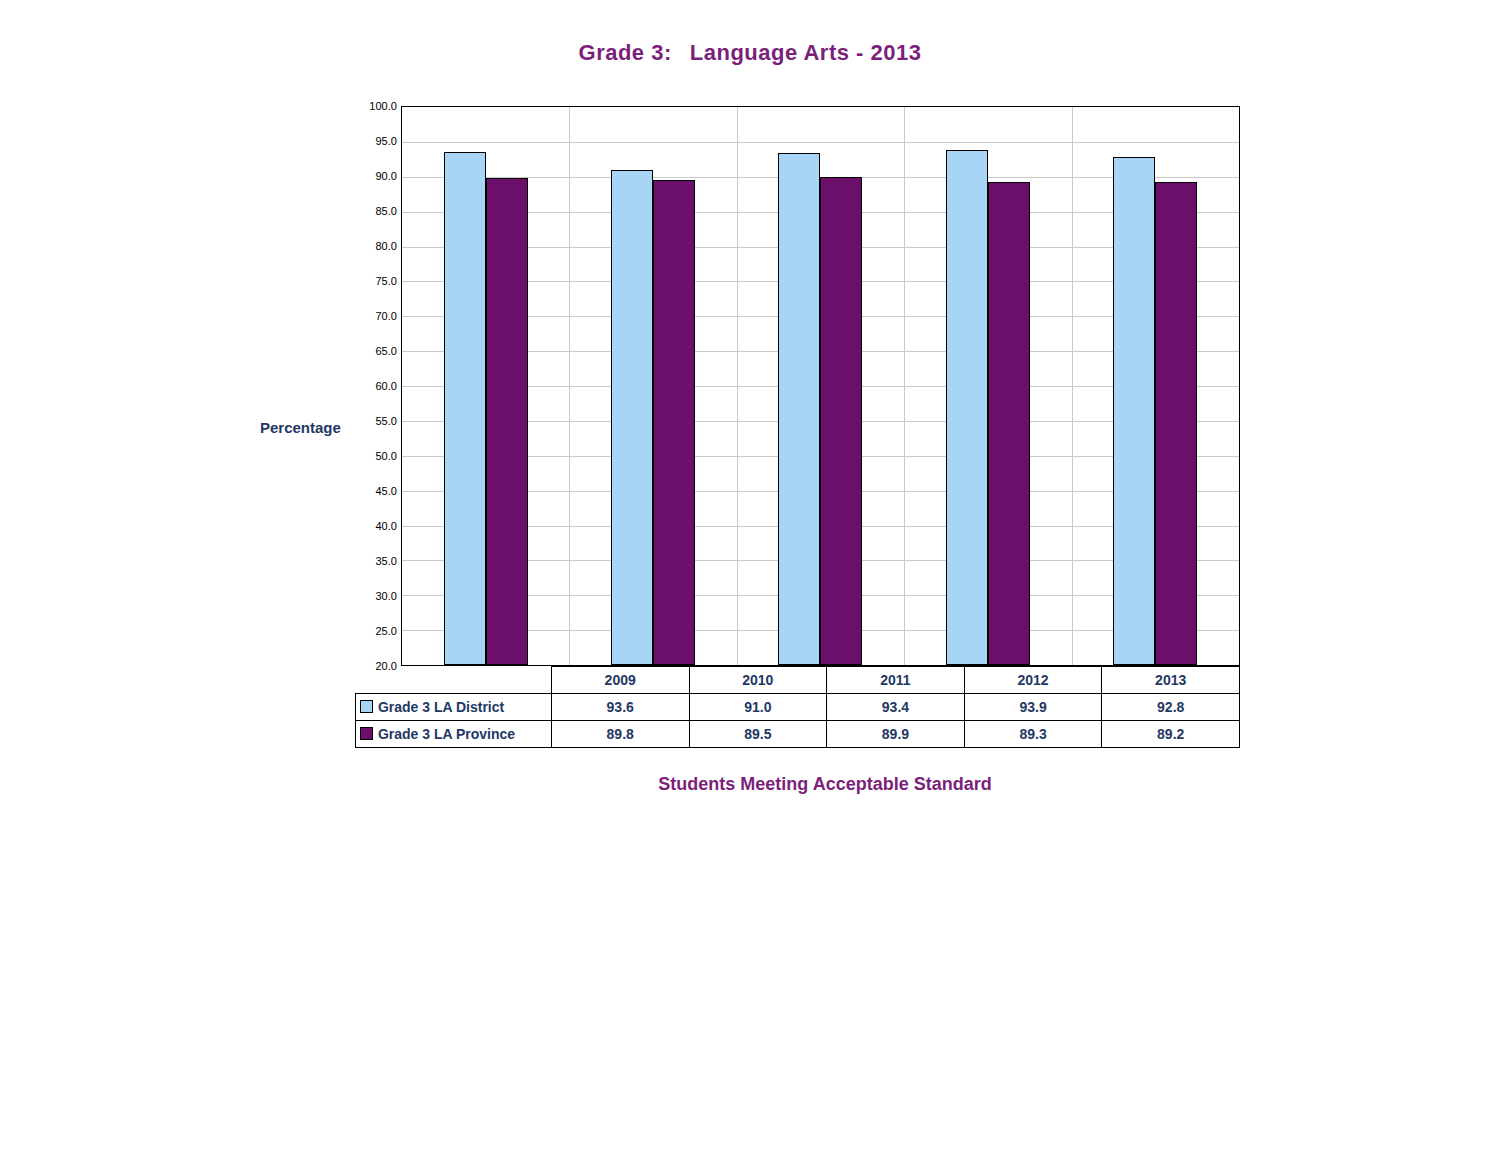Grade 3: Language Arts - 2013
Percentage
100.0
95.0
90.0
85.0
80.0
75.0
70.0
65.0
60.0
55.0
50.0
45.0
40.0
35.0
30.0
25.0
20.0
| | 2009 | 2010 | 2011 | 2012 | 2013 |
| Grade 3 LA District | 93.6 | 91.0 | 93.4 | 93.9 | 92.8 |
| Grade 3 LA Province | 89.8 | 89.5 | 89.9 | 89.3 | 89.2 |
Students Meeting Acceptable Standard